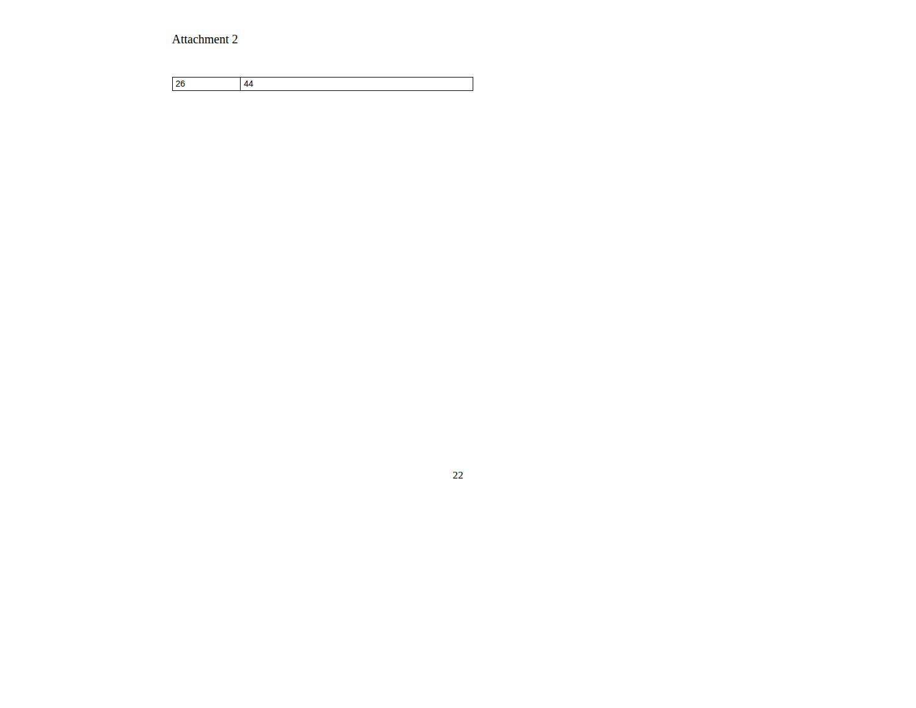Attachment 2
| 26 | 44 |
22